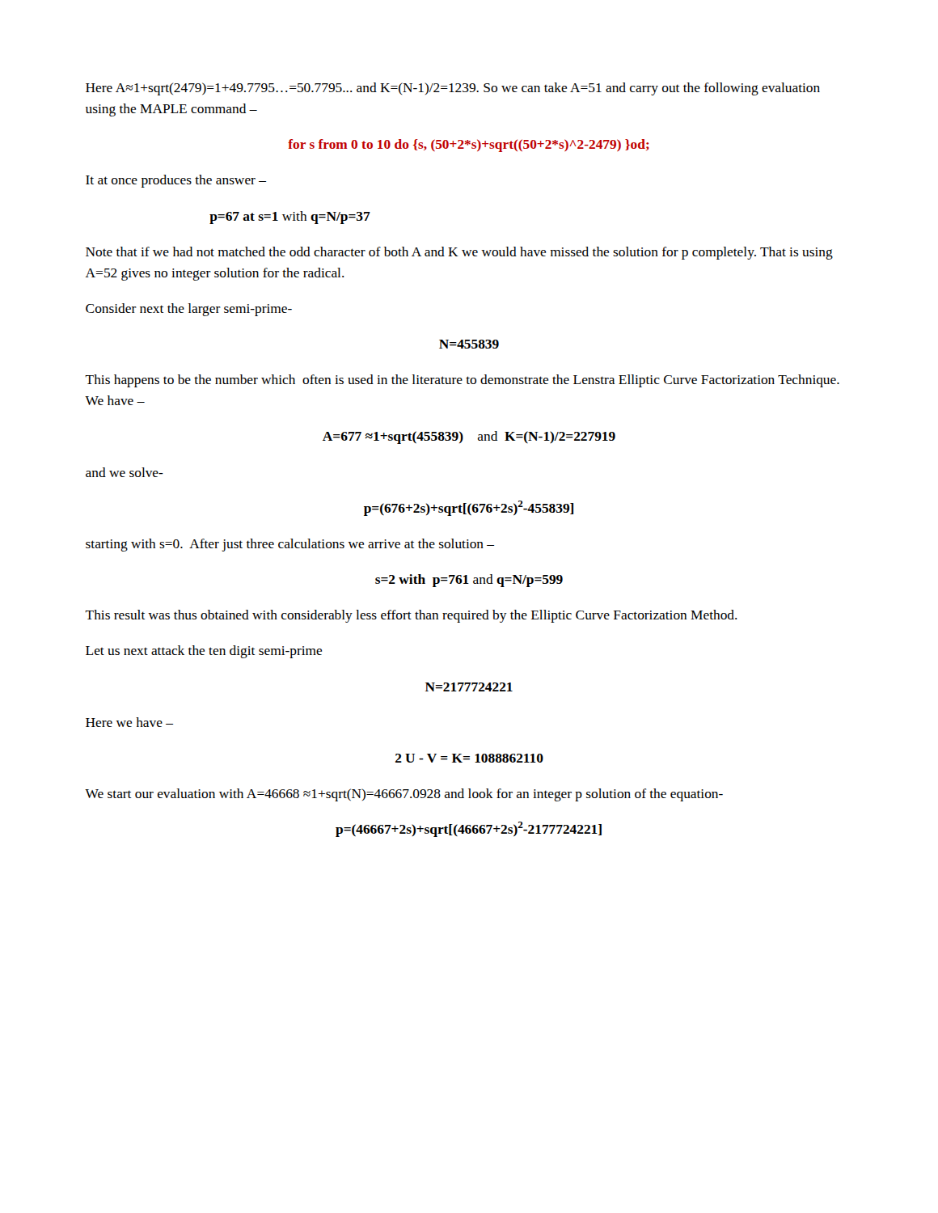Here A≈1+sqrt(2479)=1+49.7795…=50.7795... and K=(N-1)/2=1239. So we can take A=51 and carry out the following evaluation using the MAPLE command –
for s from 0 to 10 do {s, (50+2*s)+sqrt((50+2*s)^2-2479) }od;
It at once produces the answer –
p=67 at s=1 with q=N/p=37
Note that if we had not matched the odd character of both A and K we would have missed the solution for p completely. That is using A=52 gives no integer solution for the radical.
Consider next the larger semi-prime-
N=455839
This happens to be the number which often is used in the literature to demonstrate the Lenstra Elliptic Curve Factorization Technique. We have –
A=677 ≈1+sqrt(455839) and K=(N-1)/2=227919
and we solve-
p=(676+2s)+sqrt[(676+2s)2-455839]
starting with s=0. After just three calculations we arrive at the solution –
s=2 with p=761 and q=N/p=599
This result was thus obtained with considerably less effort than required by the Elliptic Curve Factorization Method.
Let us next attack the ten digit semi-prime
N=2177724221
Here we have –
2 U - V = K= 1088862110
We start our evaluation with A=46668 ≈1+sqrt(N)=46667.0928 and look for an integer p solution of the equation-
p=(46667+2s)+sqrt[(46667+2s)2-2177724221]